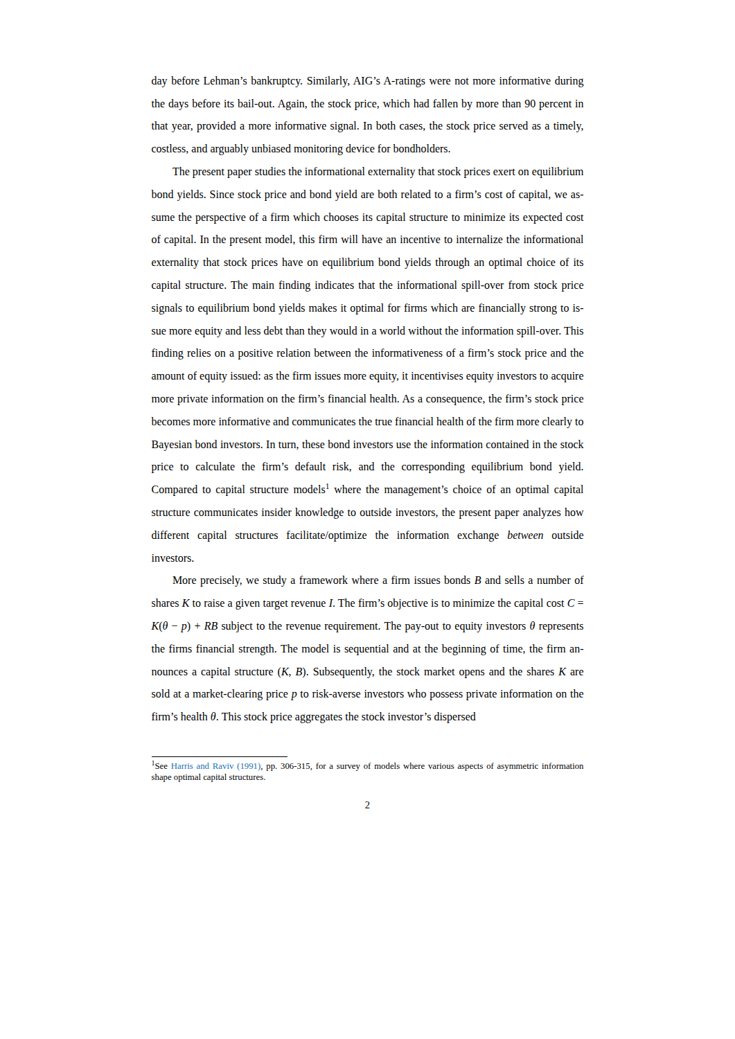day before Lehman’s bankruptcy. Similarly, AIG’s A-ratings were not more informative during the days before its bail-out. Again, the stock price, which had fallen by more than 90 percent in that year, provided a more informative signal. In both cases, the stock price served as a timely, costless, and arguably unbiased monitoring device for bondholders.
The present paper studies the informational externality that stock prices exert on equilibrium bond yields. Since stock price and bond yield are both related to a firm’s cost of capital, we assume the perspective of a firm which chooses its capital structure to minimize its expected cost of capital. In the present model, this firm will have an incentive to internalize the informational externality that stock prices have on equilibrium bond yields through an optimal choice of its capital structure. The main finding indicates that the informational spill-over from stock price signals to equilibrium bond yields makes it optimal for firms which are financially strong to issue more equity and less debt than they would in a world without the information spill-over. This finding relies on a positive relation between the informativeness of a firm’s stock price and the amount of equity issued: as the firm issues more equity, it incentivises equity investors to acquire more private information on the firm’s financial health. As a consequence, the firm’s stock price becomes more informative and communicates the true financial health of the firm more clearly to Bayesian bond investors. In turn, these bond investors use the information contained in the stock price to calculate the firm’s default risk, and the corresponding equilibrium bond yield. Compared to capital structure models1 where the management’s choice of an optimal capital structure communicates insider knowledge to outside investors, the present paper analyzes how different capital structures facilitate/optimize the information exchange between outside investors.
More precisely, we study a framework where a firm issues bonds B and sells a number of shares K to raise a given target revenue I. The firm’s objective is to minimize the capital cost C = K(θ − p) + RB subject to the revenue requirement. The pay-out to equity investors θ represents the firms financial strength. The model is sequential and at the beginning of time, the firm announces a capital structure (K, B). Subsequently, the stock market opens and the shares K are sold at a market-clearing price p to risk-averse investors who possess private information on the firm’s health θ. This stock price aggregates the stock investor’s dispersed
1 See Harris and Raviv (1991), pp. 306-315, for a survey of models where various aspects of asymmetric information shape optimal capital structures.
2